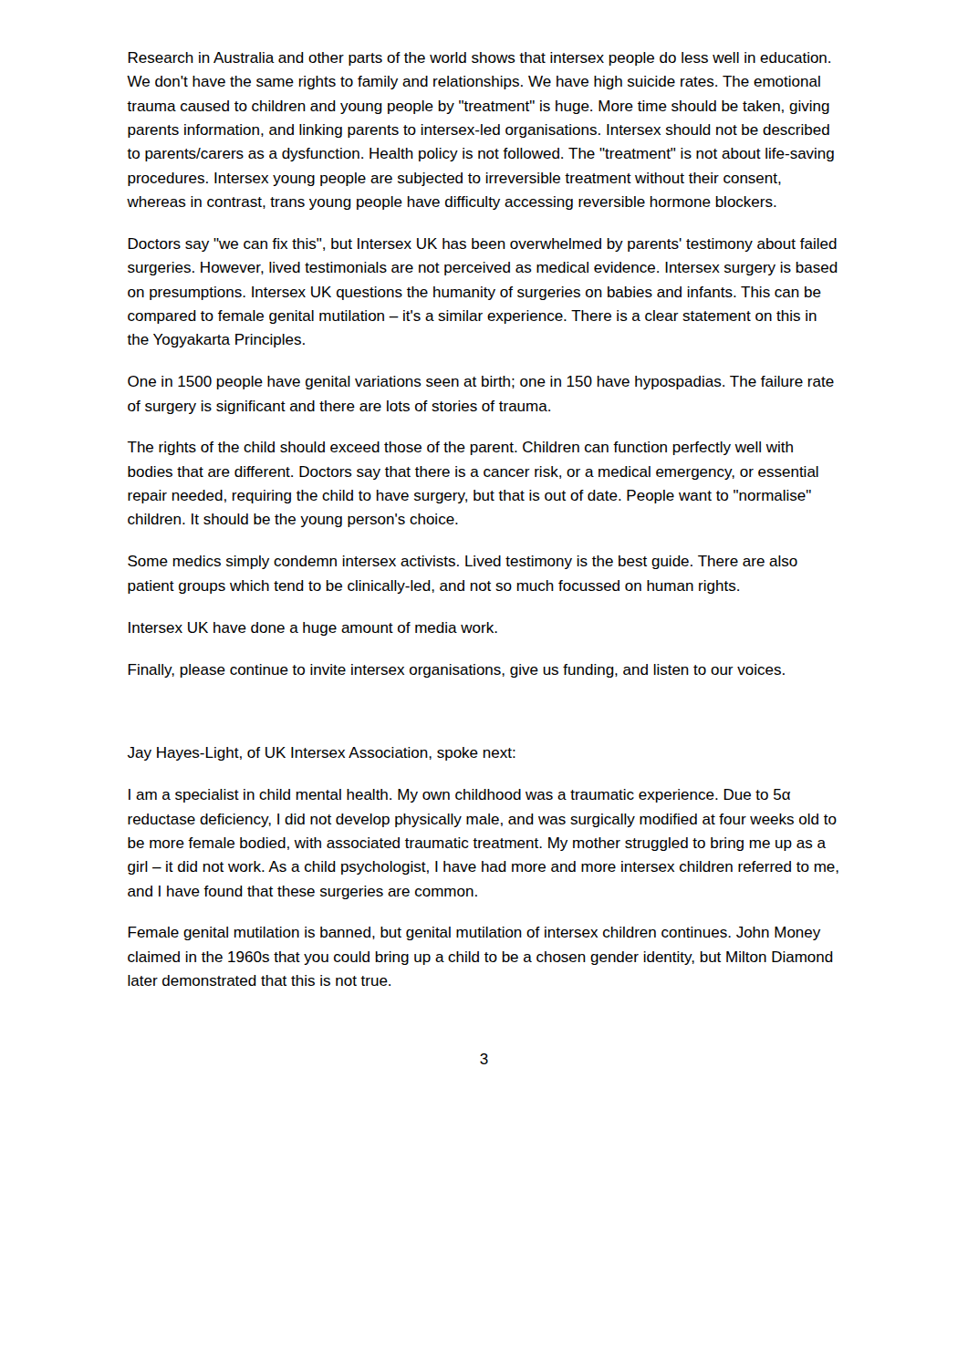Research in Australia and other parts of the world shows that intersex people do less well in education. We don't have the same rights to family and relationships. We have high suicide rates. The emotional trauma caused to children and young people by "treatment" is huge. More time should be taken, giving parents information, and linking parents to intersex-led organisations. Intersex should not be described to parents/carers as a dysfunction. Health policy is not followed. The "treatment" is not about life-saving procedures. Intersex young people are subjected to irreversible treatment without their consent, whereas in contrast, trans young people have difficulty accessing reversible hormone blockers.
Doctors say "we can fix this", but Intersex UK has been overwhelmed by parents' testimony about failed surgeries. However, lived testimonials are not perceived as medical evidence. Intersex surgery is based on presumptions. Intersex UK questions the humanity of surgeries on babies and infants. This can be compared to female genital mutilation – it's a similar experience. There is a clear statement on this in the Yogyakarta Principles.
One in 1500 people have genital variations seen at birth; one in 150 have hypospadias. The failure rate of surgery is significant and there are lots of stories of trauma.
The rights of the child should exceed those of the parent. Children can function perfectly well with bodies that are different. Doctors say that there is a cancer risk, or a medical emergency, or essential repair needed, requiring the child to have surgery, but that is out of date. People want to "normalise" children. It should be the young person's choice.
Some medics simply condemn intersex activists. Lived testimony is the best guide. There are also patient groups which tend to be clinically-led, and not so much focussed on human rights.
Intersex UK have done a huge amount of media work.
Finally, please continue to invite intersex organisations, give us funding, and listen to our voices.
Jay Hayes-Light, of UK Intersex Association, spoke next:
I am a specialist in child mental health. My own childhood was a traumatic experience. Due to 5α reductase deficiency, I did not develop physically male, and was surgically modified at four weeks old to be more female bodied, with associated traumatic treatment. My mother struggled to bring me up as a girl – it did not work. As a child psychologist, I have had more and more intersex children referred to me, and I have found that these surgeries are common.
Female genital mutilation is banned, but genital mutilation of intersex children continues. John Money claimed in the 1960s that you could bring up a child to be a chosen gender identity, but Milton Diamond later demonstrated that this is not true.
3